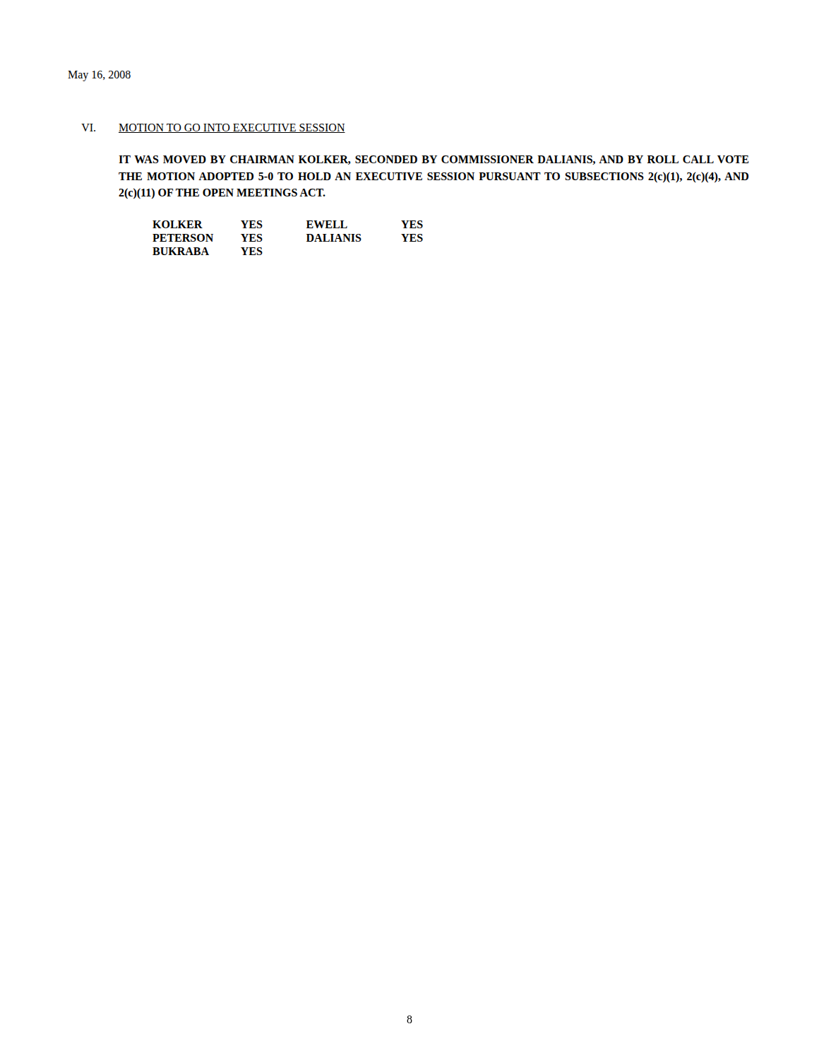May 16, 2008
VI.
MOTION TO GO INTO EXECUTIVE SESSION
IT WAS MOVED BY CHAIRMAN KOLKER, SECONDED BY COMMISSIONER DALIANIS, AND BY ROLL CALL VOTE THE MOTION ADOPTED 5-0 TO HOLD AN EXECUTIVE SESSION PURSUANT TO SUBSECTIONS 2(c)(1), 2(c)(4), AND 2(c)(11) OF THE OPEN MEETINGS ACT.
| KOLKER | YES | EWELL | YES |
| PETERSON | YES | DALIANIS | YES |
| BUKRABA | YES | | |
8